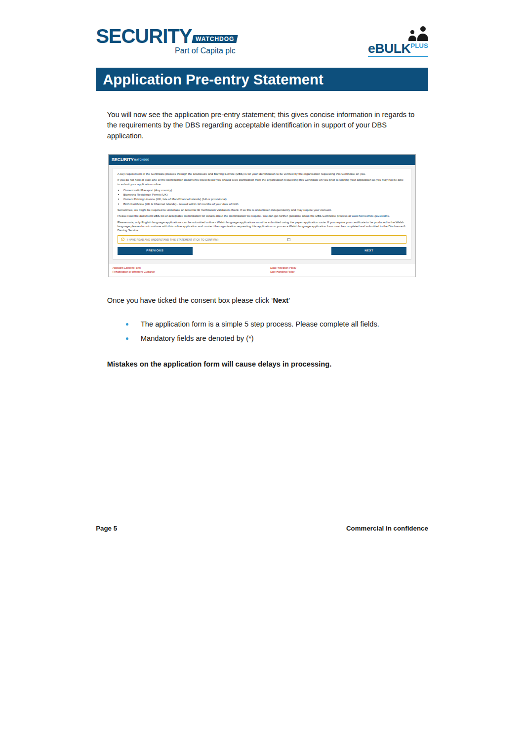SECURITY WATCHDOG
Part of Capita plc
eBULKPLUS
Application Pre-entry Statement
You will now see the application pre-entry statement; this gives concise information in regards to the requirements by the DBS regarding acceptable identification in support of your DBS application.
SECURITYWATCHDOG
A key requirement of the Certificate process through the Disclosure and Barring Service (DBS) is for your identification to be verified by the organisation requesting this Certificate on you.
If you do not hold at least one of the identification documents listed below you should seek clarification from the organisation requesting this Certificate on you prior to starting your application as you may not be able to submit your application online.
Current valid Passport (Any country)
Biometric Residence Permit (UK)
Current Driving Licence (UK, Isle of Man/Channel Islands) (full or provisional)
Birth Certificate (UK & Channel Islands) - issued within 12 months of your date of birth
Sometimes, we might be required to undertake an External ID Verification Validation check. If so this is undertaken independently and may require your consent.
Please read the document DBS list of acceptable identification for details about the identification we require. You can get further guidance about the DBS Certificate process at www.homeoffice.gov.uk/dbs.
Please note, only English language applications can be submitted online - Welsh language applications must be submitted using the paper application route. If you require your certificate to be produced in the Welsh language please do not continue with this online application and contact the organisation requesting this application on you as a Welsh language application form must be completed and submitted to the Disclosure & Barring Service.
i I HAVE READ AND UNDERSTAND THIS STATEMENT (TICK TO CONFIRM)
PREVIOUS
NEXT
Applicant Consent Form Rehabilitation of offenders Guidance
Data Protection Policy Safe Handling Policy
Once you have ticked the consent box please click ‘Next’
The application form is a simple 5 step process. Please complete all fields.
Mandatory fields are denoted by (*)
Mistakes on the application form will cause delays in processing.
Page 5
Commercial in confidence